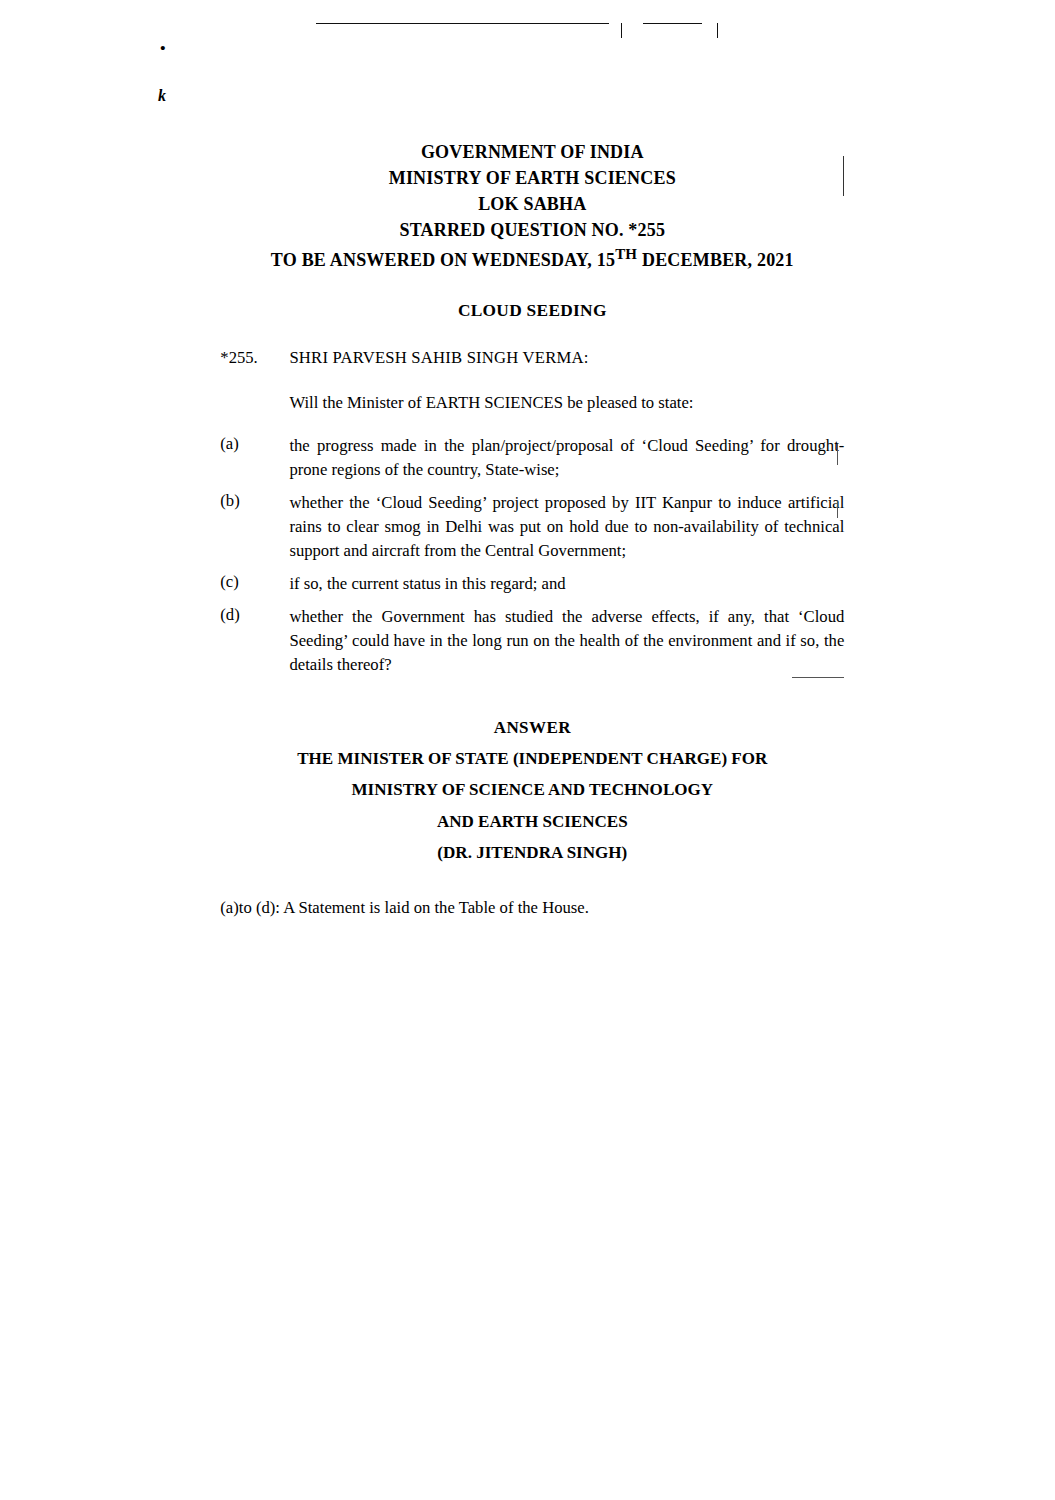•
k
GOVERNMENT OF INDIA MINISTRY OF EARTH SCIENCES LOK SABHA STARRED QUESTION NO. *255 TO BE ANSWERED ON WEDNESDAY, 15TH DECEMBER, 2021
CLOUD SEEDING
*255. SHRI PARVESH SAHIB SINGH VERMA:
Will the Minister of EARTH SCIENCES be pleased to state:
| (a) | the progress made in the plan/project/proposal of ‘Cloud Seeding’ for drought-prone regions of the country, State-wise; |
| (b) | whether the ‘Cloud Seeding’ project proposed by IIT Kanpur to induce artificial rains to clear smog in Delhi was put on hold due to non-availability of technical support and aircraft from the Central Government; |
| (c) | if so, the current status in this regard; and |
| (d) | whether the Government has studied the adverse effects, if any, that ‘Cloud Seeding’ could have in the long run on the health of the environment and if so, the details thereof? |
ANSWER
THE MINISTER OF STATE (INDEPENDENT CHARGE) FOR
MINISTRY OF SCIENCE AND TECHNOLOGY
AND EARTH SCIENCES
(DR. JITENDRA SINGH)
(a)to (d): A Statement is laid on the Table of the House.